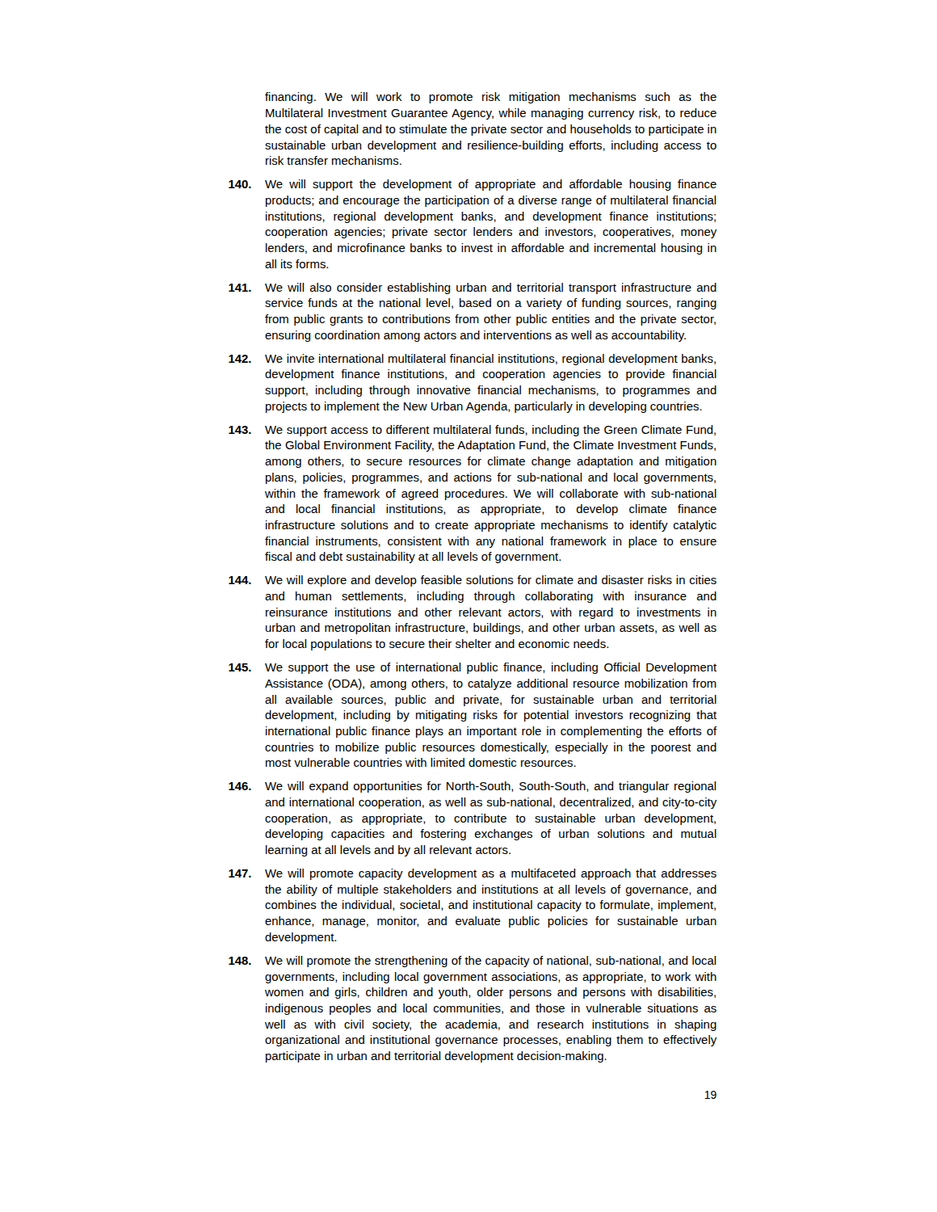financing. We will work to promote risk mitigation mechanisms such as the Multilateral Investment Guarantee Agency, while managing currency risk, to reduce the cost of capital and to stimulate the private sector and households to participate in sustainable urban development and resilience-building efforts, including access to risk transfer mechanisms.
140. We will support the development of appropriate and affordable housing finance products; and encourage the participation of a diverse range of multilateral financial institutions, regional development banks, and development finance institutions; cooperation agencies; private sector lenders and investors, cooperatives, money lenders, and microfinance banks to invest in affordable and incremental housing in all its forms.
141. We will also consider establishing urban and territorial transport infrastructure and service funds at the national level, based on a variety of funding sources, ranging from public grants to contributions from other public entities and the private sector, ensuring coordination among actors and interventions as well as accountability.
142. We invite international multilateral financial institutions, regional development banks, development finance institutions, and cooperation agencies to provide financial support, including through innovative financial mechanisms, to programmes and projects to implement the New Urban Agenda, particularly in developing countries.
143. We support access to different multilateral funds, including the Green Climate Fund, the Global Environment Facility, the Adaptation Fund, the Climate Investment Funds, among others, to secure resources for climate change adaptation and mitigation plans, policies, programmes, and actions for sub-national and local governments, within the framework of agreed procedures. We will collaborate with sub-national and local financial institutions, as appropriate, to develop climate finance infrastructure solutions and to create appropriate mechanisms to identify catalytic financial instruments, consistent with any national framework in place to ensure fiscal and debt sustainability at all levels of government.
144. We will explore and develop feasible solutions for climate and disaster risks in cities and human settlements, including through collaborating with insurance and reinsurance institutions and other relevant actors, with regard to investments in urban and metropolitan infrastructure, buildings, and other urban assets, as well as for local populations to secure their shelter and economic needs.
145. We support the use of international public finance, including Official Development Assistance (ODA), among others, to catalyze additional resource mobilization from all available sources, public and private, for sustainable urban and territorial development, including by mitigating risks for potential investors recognizing that international public finance plays an important role in complementing the efforts of countries to mobilize public resources domestically, especially in the poorest and most vulnerable countries with limited domestic resources.
146. We will expand opportunities for North-South, South-South, and triangular regional and international cooperation, as well as sub-national, decentralized, and city-to-city cooperation, as appropriate, to contribute to sustainable urban development, developing capacities and fostering exchanges of urban solutions and mutual learning at all levels and by all relevant actors.
147. We will promote capacity development as a multifaceted approach that addresses the ability of multiple stakeholders and institutions at all levels of governance, and combines the individual, societal, and institutional capacity to formulate, implement, enhance, manage, monitor, and evaluate public policies for sustainable urban development.
148. We will promote the strengthening of the capacity of national, sub-national, and local governments, including local government associations, as appropriate, to work with women and girls, children and youth, older persons and persons with disabilities, indigenous peoples and local communities, and those in vulnerable situations as well as with civil society, the academia, and research institutions in shaping organizational and institutional governance processes, enabling them to effectively participate in urban and territorial development decision-making.
19